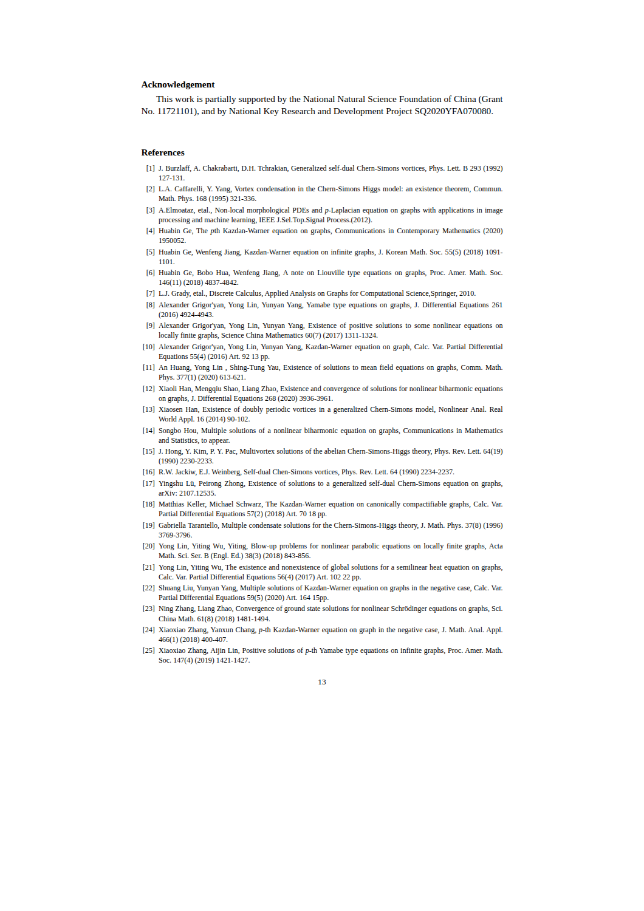Acknowledgement
This work is partially supported by the National Natural Science Foundation of China (Grant No. 11721101), and by National Key Research and Development Project SQ2020YFA070080.
References
[1] J. Burzlaff, A. Chakrabarti, D.H. Tchrakian, Generalized self-dual Chern-Simons vortices, Phys. Lett. B 293 (1992) 127-131.
[2] L.A. Caffarelli, Y. Yang, Vortex condensation in the Chern-Simons Higgs model: an existence theorem, Commun. Math. Phys. 168 (1995) 321-336.
[3] A.Elmoataz, etal., Non-local morphological PDEs and p-Laplacian equation on graphs with applications in image processing and machine learning, IEEE J.Sel.Top.Signal Process.(2012).
[4] Huabin Ge, The pth Kazdan-Warner equation on graphs, Communications in Contemporary Mathematics (2020) 1950052.
[5] Huabin Ge, Wenfeng Jiang, Kazdan-Warner equation on infinite graphs, J. Korean Math. Soc. 55(5) (2018) 1091-1101.
[6] Huabin Ge, Bobo Hua, Wenfeng Jiang, A note on Liouville type equations on graphs, Proc. Amer. Math. Soc. 146(11) (2018) 4837-4842.
[7] L.J. Grady, etal., Discrete Calculus, Applied Analysis on Graphs for Computational Science,Springer, 2010.
[8] Alexander Grigor'yan, Yong Lin, Yunyan Yang, Yamabe type equations on graphs, J. Differential Equations 261 (2016) 4924-4943.
[9] Alexander Grigor'yan, Yong Lin, Yunyan Yang, Existence of positive solutions to some nonlinear equations on locally finite graphs, Science China Mathematics 60(7) (2017) 1311-1324.
[10] Alexander Grigor'yan, Yong Lin, Yunyan Yang, Kazdan-Warner equation on graph, Calc. Var. Partial Differential Equations 55(4) (2016) Art. 92 13 pp.
[11] An Huang, Yong Lin , Shing-Tung Yau, Existence of solutions to mean field equations on graphs, Comm. Math. Phys. 377(1) (2020) 613-621.
[12] Xiaoli Han, Mengqiu Shao, Liang Zhao, Existence and convergence of solutions for nonlinear biharmonic equations on graphs, J. Differential Equations 268 (2020) 3936-3961.
[13] Xiaosen Han, Existence of doubly periodic vortices in a generalized Chern-Simons model, Nonlinear Anal. Real World Appl. 16 (2014) 90-102.
[14] Songbo Hou, Multiple solutions of a nonlinear biharmonic equation on graphs, Communications in Mathematics and Statistics, to appear.
[15] J. Hong, Y. Kim, P. Y. Pac, Multivortex solutions of the abelian Chern-Simons-Higgs theory, Phys. Rev. Lett. 64(19) (1990) 2230-2233.
[16] R.W. Jackiw, E.J. Weinberg, Self-dual Chen-Simons vortices, Phys. Rev. Lett. 64 (1990) 2234-2237.
[17] Yingshu Lü, Peirong Zhong, Existence of solutions to a generalized self-dual Chern-Simons equation on graphs, arXiv: 2107.12535.
[18] Matthias Keller, Michael Schwarz, The Kazdan-Warner equation on canonically compactifiable graphs, Calc. Var. Partial Differential Equations 57(2) (2018) Art. 70 18 pp.
[19] Gabriella Tarantello, Multiple condensate solutions for the Chern-Simons-Higgs theory, J. Math. Phys. 37(8) (1996) 3769-3796.
[20] Yong Lin, Yiting Wu, Yiting, Blow-up problems for nonlinear parabolic equations on locally finite graphs, Acta Math. Sci. Ser. B (Engl. Ed.) 38(3) (2018) 843-856.
[21] Yong Lin, Yiting Wu, The existence and nonexistence of global solutions for a semilinear heat equation on graphs, Calc. Var. Partial Differential Equations 56(4) (2017) Art. 102 22 pp.
[22] Shuang Liu, Yunyan Yang, Multiple solutions of Kazdan-Warner equation on graphs in the negative case, Calc. Var. Partial Differential Equations 59(5) (2020) Art. 164 15pp.
[23] Ning Zhang, Liang Zhao, Convergence of ground state solutions for nonlinear Schrödinger equations on graphs, Sci. China Math. 61(8) (2018) 1481-1494.
[24] Xiaoxiao Zhang, Yanxun Chang, p-th Kazdan-Warner equation on graph in the negative case, J. Math. Anal. Appl. 466(1) (2018) 400-407.
[25] Xiaoxiao Zhang, Aijin Lin, Positive solutions of p-th Yamabe type equations on infinite graphs, Proc. Amer. Math. Soc. 147(4) (2019) 1421-1427.
13